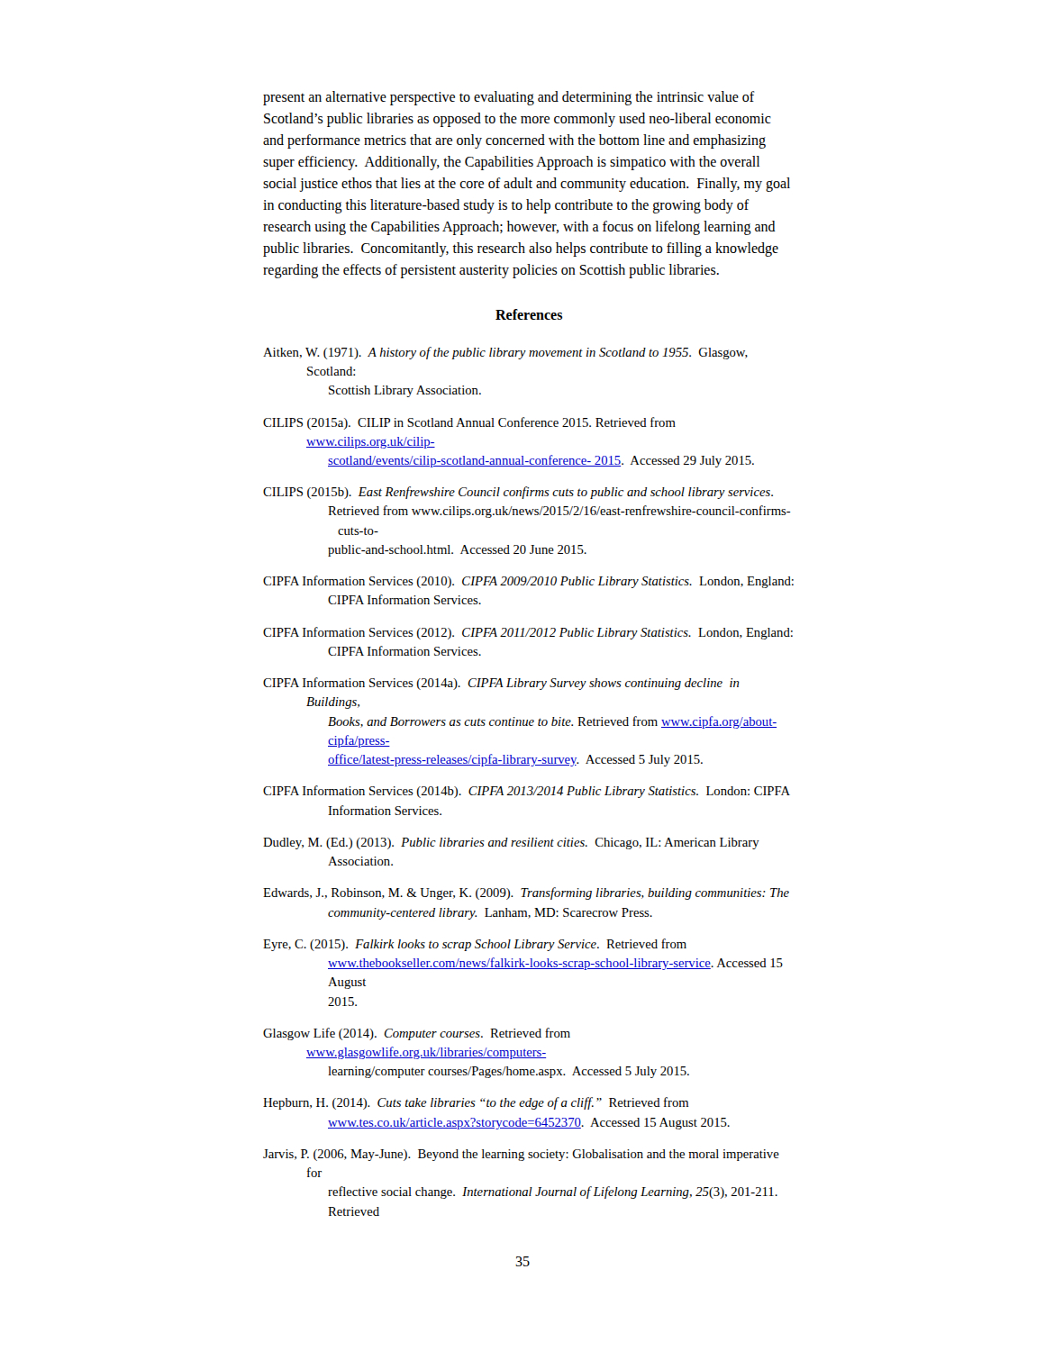present an alternative perspective to evaluating and determining the intrinsic value of Scotland’s public libraries as opposed to the more commonly used neo-liberal economic and performance metrics that are only concerned with the bottom line and emphasizing super efficiency. Additionally, the Capabilities Approach is simpatico with the overall social justice ethos that lies at the core of adult and community education. Finally, my goal in conducting this literature-based study is to help contribute to the growing body of research using the Capabilities Approach; however, with a focus on lifelong learning and public libraries. Concomitantly, this research also helps contribute to filling a knowledge regarding the effects of persistent austerity policies on Scottish public libraries.
References
Aitken, W. (1971). A history of the public library movement in Scotland to 1955. Glasgow, Scotland: Scottish Library Association.
CILIPS (2015a). CILIP in Scotland Annual Conference 2015. Retrieved from www.cilips.org.uk/cilip- scotland/events/cilip-scotland-annual-conference- 2015. Accessed 29 July 2015.
CILIPS (2015b). East Renfrewshire Council confirms cuts to public and school library services. Retrieved from www.cilips.org.uk/news/2015/2/16/east-renfrewshire-council-confirms- cuts-to- public-and-school.html. Accessed 20 June 2015.
CIPFA Information Services (2010). CIPFA 2009/2010 Public Library Statistics. London, England: CIPFA Information Services.
CIPFA Information Services (2012). CIPFA 2011/2012 Public Library Statistics. London, England: CIPFA Information Services.
CIPFA Information Services (2014a). CIPFA Library Survey shows continuing decline in Buildings, Books, and Borrowers as cuts continue to bite. Retrieved from www.cipfa.org/about-cipfa/press- office/latest-press-releases/cipfa-library-survey. Accessed 5 July 2015.
CIPFA Information Services (2014b). CIPFA 2013/2014 Public Library Statistics. London: CIPFA Information Services.
Dudley, M. (Ed.) (2013). Public libraries and resilient cities. Chicago, IL: American Library Association.
Edwards, J., Robinson, M. & Unger, K. (2009). Transforming libraries, building communities: The community-centered library. Lanham, MD: Scarecrow Press.
Eyre, C. (2015). Falkirk looks to scrap School Library Service. Retrieved from www.thebookseller.com/news/falkirk-looks-scrap-school-library-service. Accessed 15 August 2015.
Glasgow Life (2014). Computer courses. Retrieved from www.glasgowlife.org.uk/libraries/computers- learning/computer courses/Pages/home.aspx. Accessed 5 July 2015.
Hepburn, H. (2014). Cuts take libraries “to the edge of a cliff.” Retrieved from www.tes.co.uk/article.aspx?storycode=6452370. Accessed 15 August 2015.
Jarvis, P. (2006, May-June). Beyond the learning society: Globalisation and the moral imperative for reflective social change. International Journal of Lifelong Learning, 25(3), 201-211. Retrieved
35